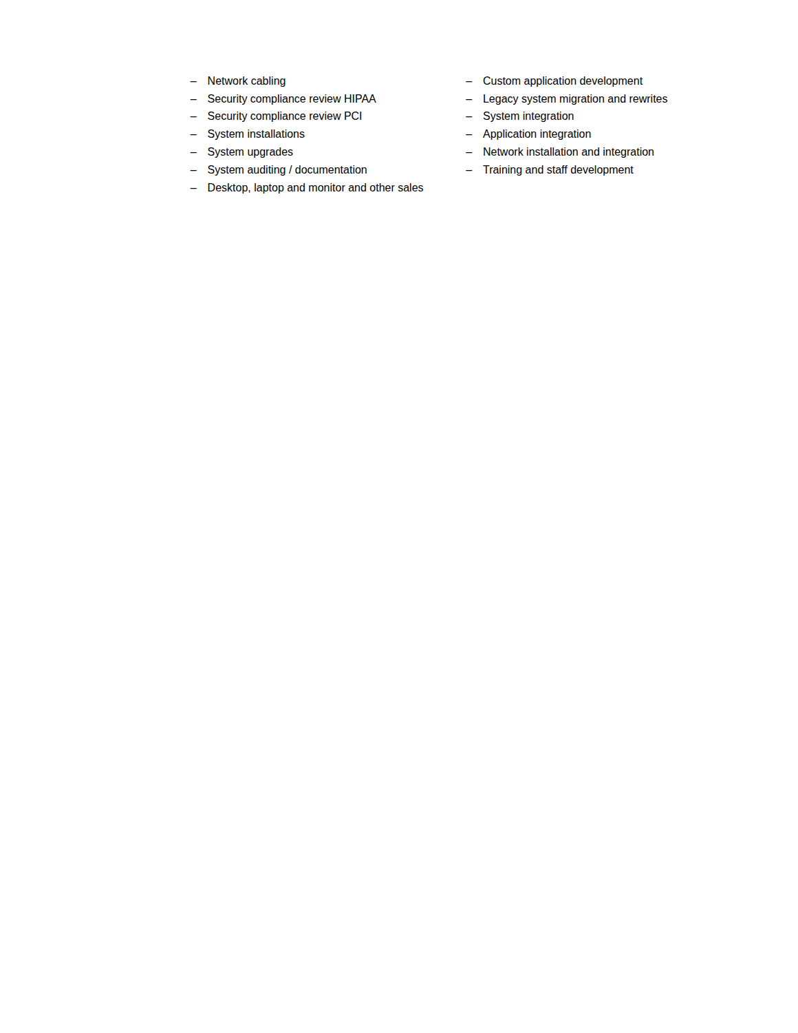Network cabling
Security compliance review HIPAA
Security compliance review PCI
System installations
System upgrades
System auditing / documentation
Desktop, laptop and monitor and other sales
Custom application development
Legacy system migration and rewrites
System integration
Application integration
Network installation and integration
Training and staff development